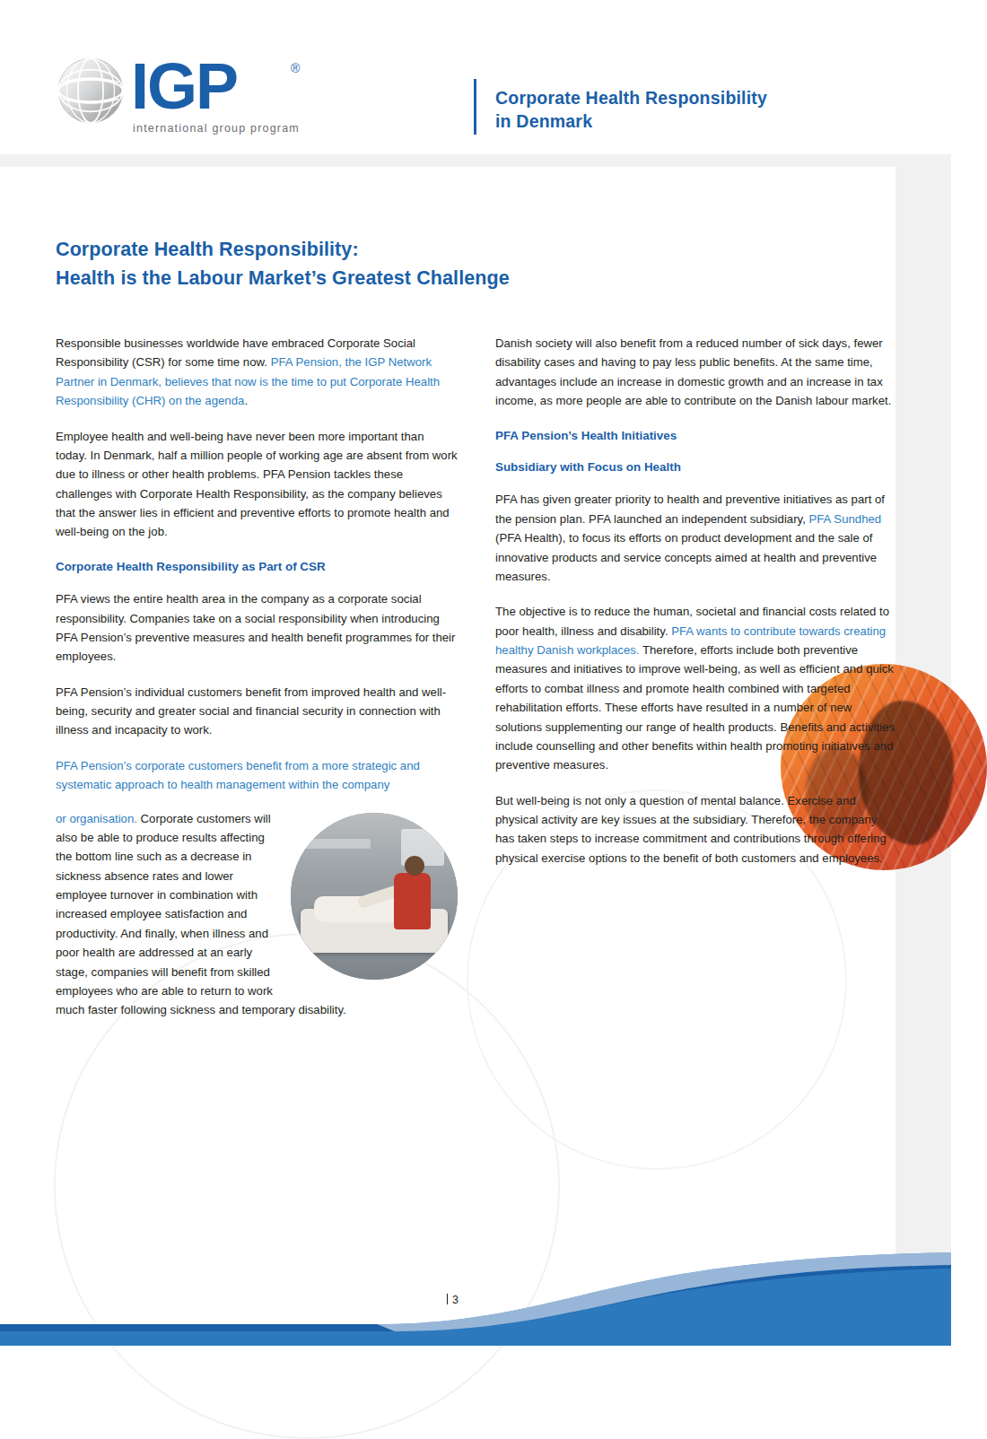IGP
®
international group program
Corporate Health Responsibility
in Denmark
Corporate Health Responsibility:
Health is the Labour Market’s Greatest Challenge
Responsible businesses worldwide have embraced Corporate Social Responsibility (CSR) for some time now. PFA Pension, the IGP Network Partner in Denmark, believes that now is the time to put Corporate Health Responsibility (CHR) on the agenda.
Employee health and well-being have never been more important than today. In Denmark, half a million people of working age are absent from work due to illness or other health problems. PFA Pension tackles these challenges with Corporate Health Responsibility, as the company believes that the answer lies in efficient and preventive efforts to promote health and well-being on the job.
Corporate Health Responsibility as Part of CSR
PFA views the entire health area in the company as a corporate social responsibility. Companies take on a social responsibility when introducing PFA Pension’s preventive measures and health benefit programmes for their employees.
PFA Pension’s individual customers benefit from improved health and well-being, security and greater social and financial security in connection with illness and incapacity to work.
PFA Pension’s corporate customers benefit from a more strategic and systematic approach to health management within the company
or organisation. Corporate customers will also be able to produce results affecting the bottom line such as a decrease in sickness absence rates and lower employee turnover in combination with increased employee satisfaction and productivity. And finally, when illness and poor health are addressed at an early stage, companies will benefit from skilled employees who are able to return to work much faster following sickness and temporary disability.
Danish society will also benefit from a reduced number of sick days, fewer disability cases and having to pay less public benefits. At the same time, advantages include an increase in domestic growth and an increase in tax income, as more people are able to contribute on the Danish labour market.
PFA Pension’s Health Initiatives
Subsidiary with Focus on Health
PFA has given greater priority to health and preventive initiatives as part of the pension plan. PFA launched an independent subsidiary, PFA Sundhed (PFA Health), to focus its efforts on product development and the sale of innovative products and service concepts aimed at health and preventive measures.
The objective is to reduce the human, societal and financial costs related to poor health, illness and disability. PFA wants to contribute towards creating healthy Danish workplaces. Therefore, efforts include both preventive measures and initiatives to improve well-being, as well as efficient and quick efforts to combat illness and promote health combined with targeted rehabilitation efforts. These efforts have resulted in a number of new solutions supplementing our range of health products. Benefits and activities include counselling and other benefits within health promoting initiatives and preventive measures.
But well-being is not only a question of mental balance. Exercise and physical activity are key issues at the subsidiary. Therefore, the company has taken steps to increase commitment and contributions through offering physical exercise options to the benefit of both customers and employees.
3